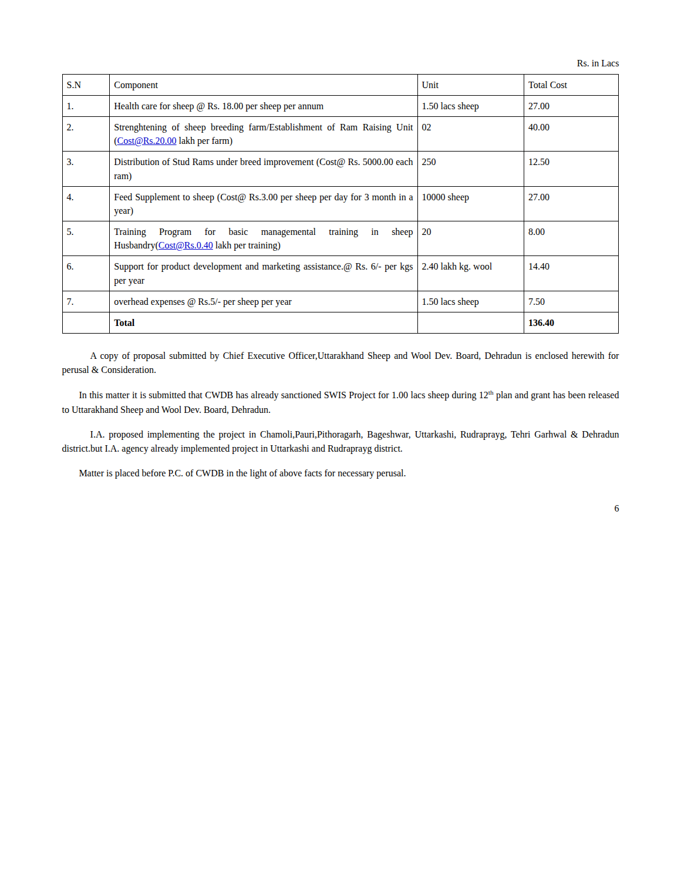Rs. in Lacs
| S.N | Component | Unit | Total Cost |
| 1. | Health care for sheep @ Rs. 18.00 per sheep per annum | 1.50 lacs sheep | 27.00 |
| 2. | Strenghtening of sheep breeding farm/Establishment of Ram Raising Unit ( Cost@Rs.20.00 lakh per farm) | 02 | 40.00 |
| 3. | Distribution of Stud Rams under breed improvement (Cost@ Rs. 5000.00 each ram) | 250 | 12.50 |
| 4. | Feed Supplement to sheep (Cost@ Rs.3.00 per sheep per day for 3 month in a year) | 10000 sheep | 27.00 |
| 5. | Training Program for basic managemental training in sheep Husbandry( Cost@Rs.0.40 lakh per training) | 20 | 8.00 |
| 6. | Support for product development and marketing assistance.@ Rs. 6/- per kgs per year | 2.40 lakh kg. wool | 14.40 |
| 7. | overhead expenses @ Rs.5/- per sheep per year | 1.50 lacs sheep | 7.50 |
| | Total | | 136.40 |
A copy of proposal submitted by Chief Executive Officer,Uttarakhand Sheep and Wool Dev. Board, Dehradun is enclosed herewith for perusal & Consideration.
In this matter it is submitted that CWDB has already sanctioned SWIS Project for 1.00 lacs sheep during 12th plan and grant has been released to Uttarakhand Sheep and Wool Dev. Board, Dehradun.
I.A. proposed implementing the project in Chamoli,Pauri,Pithoragarh, Bageshwar, Uttarkashi, Rudraprayg, Tehri Garhwal & Dehradun district.but I.A. agency already implemented project in Uttarkashi and Rudraprayg district.
Matter is placed before P.C. of CWDB in the light of above facts for necessary perusal.
6